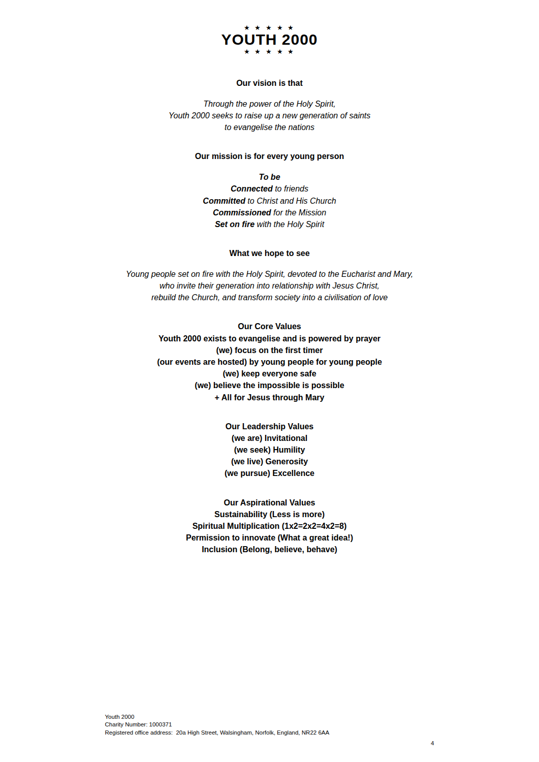★ ★ ★ ★ ★
YOUTH 2000
★ ★ ★ ★ ★
Our vision is that
Through the power of the Holy Spirit,
Youth 2000 seeks to raise up a new generation of saints
to evangelise the nations
Our mission is for every young person
To be
Connected to friends
Committed to Christ and His Church
Commissioned for the Mission
Set on fire with the Holy Spirit
What we hope to see
Young people set on fire with the Holy Spirit, devoted to the Eucharist and Mary,
who invite their generation into relationship with Jesus Christ,
rebuild the Church, and transform society into a civilisation of love
Our Core Values
Youth 2000 exists to evangelise and is powered by prayer
(we) focus on the first timer
(our events are hosted) by young people for young people
(we) keep everyone safe
(we) believe the impossible is possible
+ All for Jesus through Mary
Our Leadership Values
(we are) Invitational
(we seek) Humility
(we live) Generosity
(we pursue) Excellence
Our Aspirational Values
Sustainability (Less is more)
Spiritual Multiplication (1x2=2x2=4x2=8)
Permission to innovate (What a great idea!)
Inclusion (Belong, believe, behave)
Youth 2000
Charity Number: 1000371
Registered office address: 20a High Street, Walsingham, Norfolk, England, NR22 6AA
4